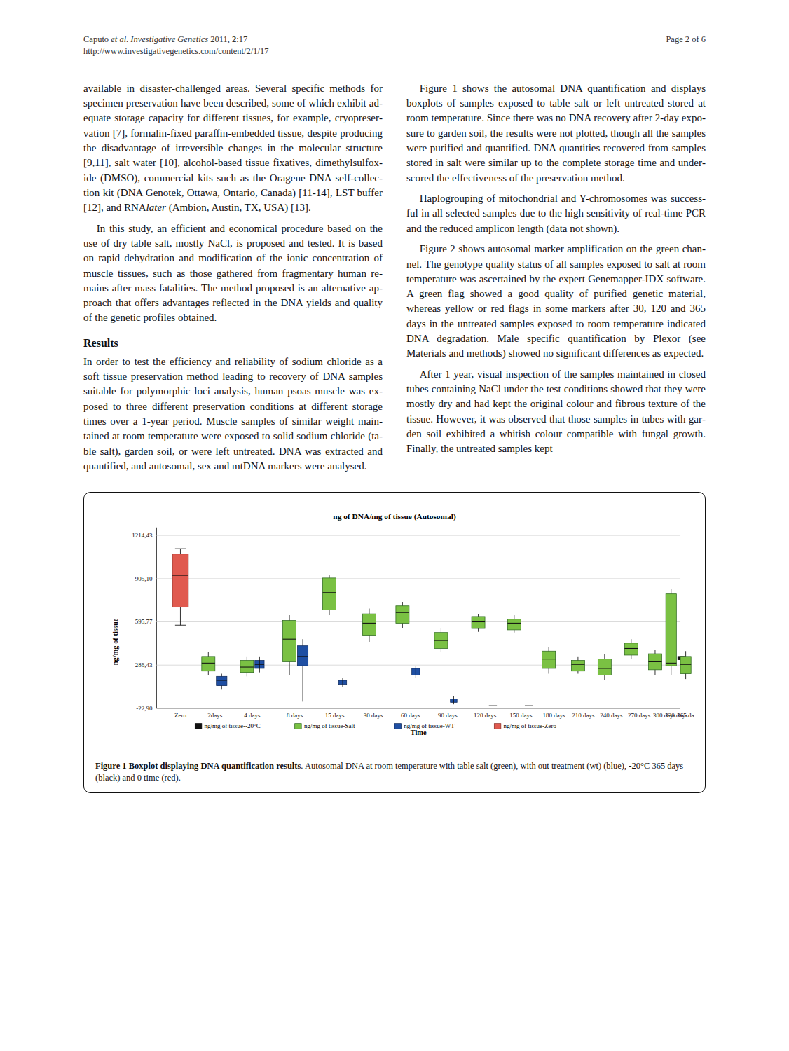Caputo et al. Investigative Genetics 2011, 2:17
http://www.investigativegenetics.com/content/2/1/17
Page 2 of 6
available in disaster-challenged areas. Several specific methods for specimen preservation have been described, some of which exhibit adequate storage capacity for different tissues, for example, cryopreservation [7], formalin-fixed paraffin-embedded tissue, despite producing the disadvantage of irreversible changes in the molecular structure [9,11], salt water [10], alcohol-based tissue fixatives, dimethylsulfoxide (DMSO), commercial kits such as the Oragene DNA self-collection kit (DNA Genotek, Ottawa, Ontario, Canada) [11-14], LST buffer [12], and RNAlater (Ambion, Austin, TX, USA) [13].
In this study, an efficient and economical procedure based on the use of dry table salt, mostly NaCl, is proposed and tested. It is based on rapid dehydration and modification of the ionic concentration of muscle tissues, such as those gathered from fragmentary human remains after mass fatalities. The method proposed is an alternative approach that offers advantages reflected in the DNA yields and quality of the genetic profiles obtained.
Results
In order to test the efficiency and reliability of sodium chloride as a soft tissue preservation method leading to recovery of DNA samples suitable for polymorphic loci analysis, human psoas muscle was exposed to three different preservation conditions at different storage times over a 1-year period. Muscle samples of similar weight maintained at room temperature were exposed to solid sodium chloride (table salt), garden soil, or were left untreated. DNA was extracted and quantified, and autosomal, sex and mtDNA markers were analysed.
Figure 1 shows the autosomal DNA quantification and displays boxplots of samples exposed to table salt or left untreated stored at room temperature. Since there was no DNA recovery after 2-day exposure to garden soil, the results were not plotted, though all the samples were purified and quantified. DNA quantities recovered from samples stored in salt were similar up to the complete storage time and underscored the effectiveness of the preservation method.
Haplogrouping of mitochondrial and Y-chromosomes was successful in all selected samples due to the high sensitivity of real-time PCR and the reduced amplicon length (data not shown).
Figure 2 shows autosomal marker amplification on the green channel. The genotype quality status of all samples exposed to salt at room temperature was ascertained by the expert Genemapper-IDX software. A green flag showed a good quality of purified genetic material, whereas yellow or red flags in some markers after 30, 120 and 365 days in the untreated samples exposed to room temperature indicated DNA degradation. Male specific quantification by Plexor (see Materials and methods) showed no significant differences as expected.
After 1 year, visual inspection of the samples maintained in closed tubes containing NaCl under the test conditions showed that they were mostly dry and had kept the original colour and fibrous texture of the tissue. However, it was observed that those samples in tubes with garden soil exhibited a whitish colour compatible with fungal growth. Finally, the untreated samples kept
ng of DNA/mg of tissue (Autosomal) 1214,43 905,10 595,77 286,43 -22,90 ng/mg of tissue Time Zero 2days 4 days 8 days 15 days 30 days 60 days 90 days 120 days 150 days 180 days 210 days 240 days 270 days 300 days 330 days 365 days ng/mg of tissue--20°C ng/mg of tissue-Salt ng/mg of tissue-WT ng/mg of tissue-Zero
Figure 1 Boxplot displaying DNA quantification results. Autosomal DNA at room temperature with table salt (green), with out treatment (wt) (blue), -20°C 365 days (black) and 0 time (red).